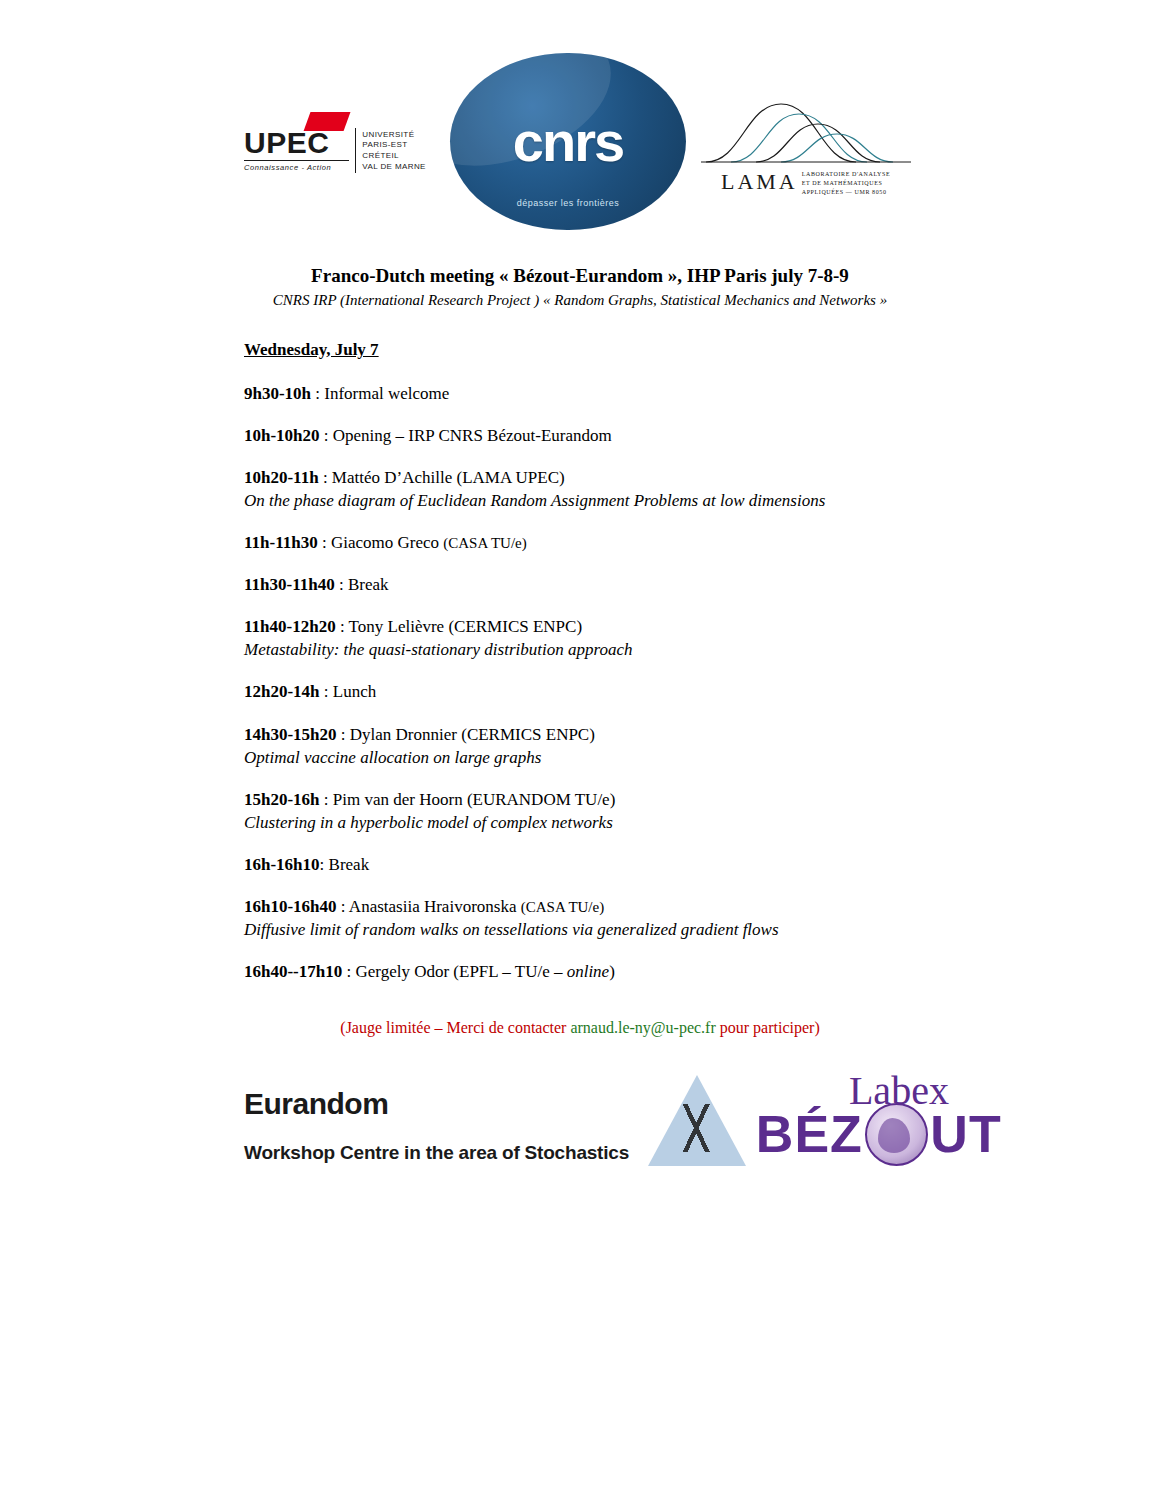UPEC
Connaissance - Action
UNIVERSITÉ
PARIS-EST CRÉTEIL
VAL DE MARNE
cnrs
dépasser les frontières
LAMA
LABORATOIRE D'ANALYSE
ET DE MATHÉMATIQUES
APPLIQUÉES — UMR 8050
Franco-Dutch meeting « Bézout-Eurandom », IHP Paris july 7-8-9
CNRS IRP (International Research Project ) « Random Graphs, Statistical Mechanics and Networks »
Wednesday, July 7
9h30-10h : Informal welcome
10h-10h20 : Opening – IRP CNRS Bézout-Eurandom
10h20-11h : Mattéo D’Achille (LAMA UPEC) On the phase diagram of Euclidean Random Assignment Problems at low dimensions
11h-11h30 : Giacomo Greco (CASA TU/e)
11h30-11h40 : Break
11h40-12h20 : Tony Lelièvre (CERMICS ENPC) Metastability: the quasi-stationary distribution approach
12h20-14h : Lunch
14h30-15h20 : Dylan Dronnier (CERMICS ENPC) Optimal vaccine allocation on large graphs
15h20-16h : Pim van der Hoorn (EURANDOM TU/e) Clustering in a hyperbolic model of complex networks
16h-16h10: Break
16h10-16h40 : Anastasiia Hraivoronska (CASA TU/e) Diffusive limit of random walks on tessellations via generalized gradient flows
16h40--17h10 : Gergely Odor (EPFL – TU/e – online)
(Jauge limitée – Merci de contacter arnaud.le-ny@u-pec.fr pour participer)
Eurandom
Workshop Centre in the area of Stochastics
Labex
BÉZ UT